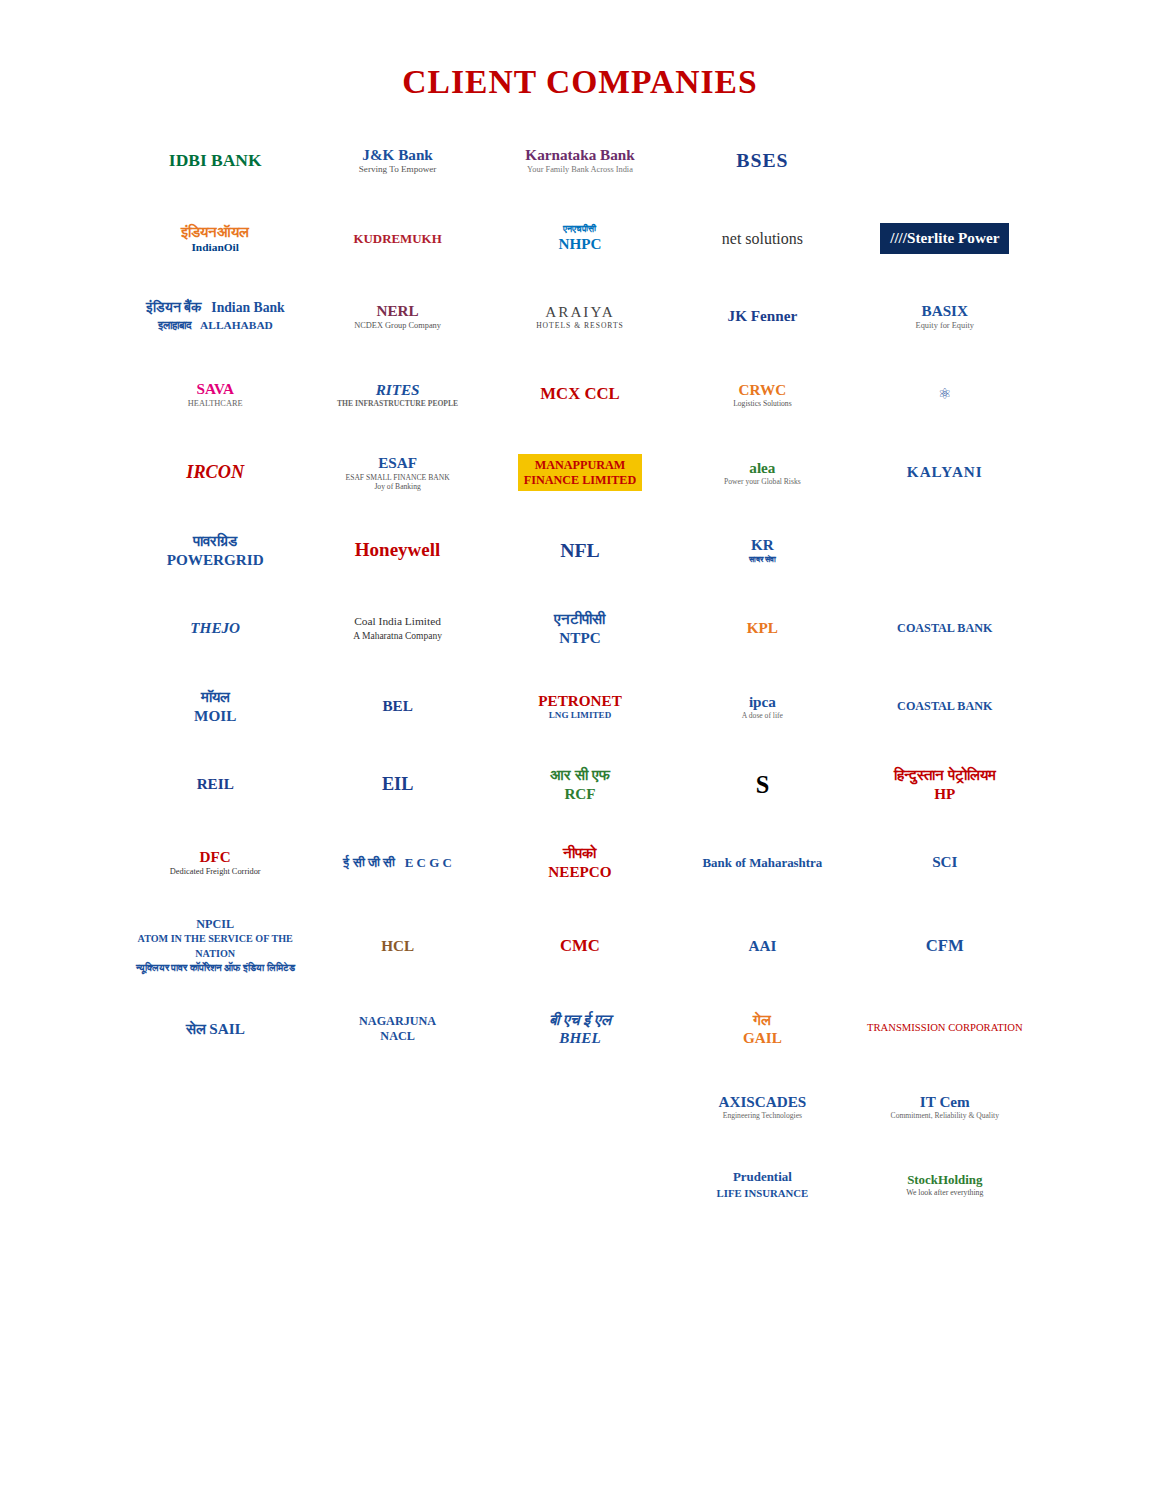CLIENT COMPANIES
IDBI BANK
J&K BankServing To Empower
Karnataka BankYour Family Bank Across India
BSES
इंडियनऑयलIndianOil
KUDREMUKH
एनएचपीसीNHPC
net solutions
////Sterlite Power
इंडियन बैंक Indian Bank
इलाहाबाद ALLAHABAD
NERLNCDEX Group Company
ARAIYAHOTELS & RESORTS
JK Fenner
BASIXEquity for Equity
SAVAHEALTHCARE
RITESTHE INFRASTRUCTURE PEOPLE
MCX CCL
CRWCLogistics Solutions
⚛
IRCON
ESAFESAF SMALL FINANCE BANK
Joy of Banking
MANAPPURAM
FINANCE LIMITED
aleaPower your Global Risks
KALYANI
पावरग्रिड
POWERGRID
Honeywell
NFL
KRसादर सेवा
THEJO
Coal India Limited
A Maharatna Company
एनटीपीसी
NTPC
KPL
COASTAL BANK
मॉयल
MOIL
BEL
PETRONETLNG LIMITED
ipcaA dose of life
COASTAL BANK
REIL
EIL
आर सी एफ
RCF
S
हिन्दुस्तान पेट्रोलियम
HP
DFCDedicated Freight Corridor
ई सी जी सी E C G C
नीपको
NEEPCO
Bank of Maharashtra
SCI
NPCIL
ATOM IN THE SERVICE OF THE NATION
न्यूक्लियर पावर कॉर्पोरेशन ऑफ इंडिया लिमिटेड
HCL
CMC
AAI
CFM
सेल SAIL
NAGARJUNA
NACL
बी एच ई एल
BHEL
गेल
GAIL
TRANSMISSION CORPORATION
AXISCADESEngineering Technologies
IT CemCommitment, Reliability & Quality
Prudential
LIFE INSURANCE
StockHoldingWe look after everything